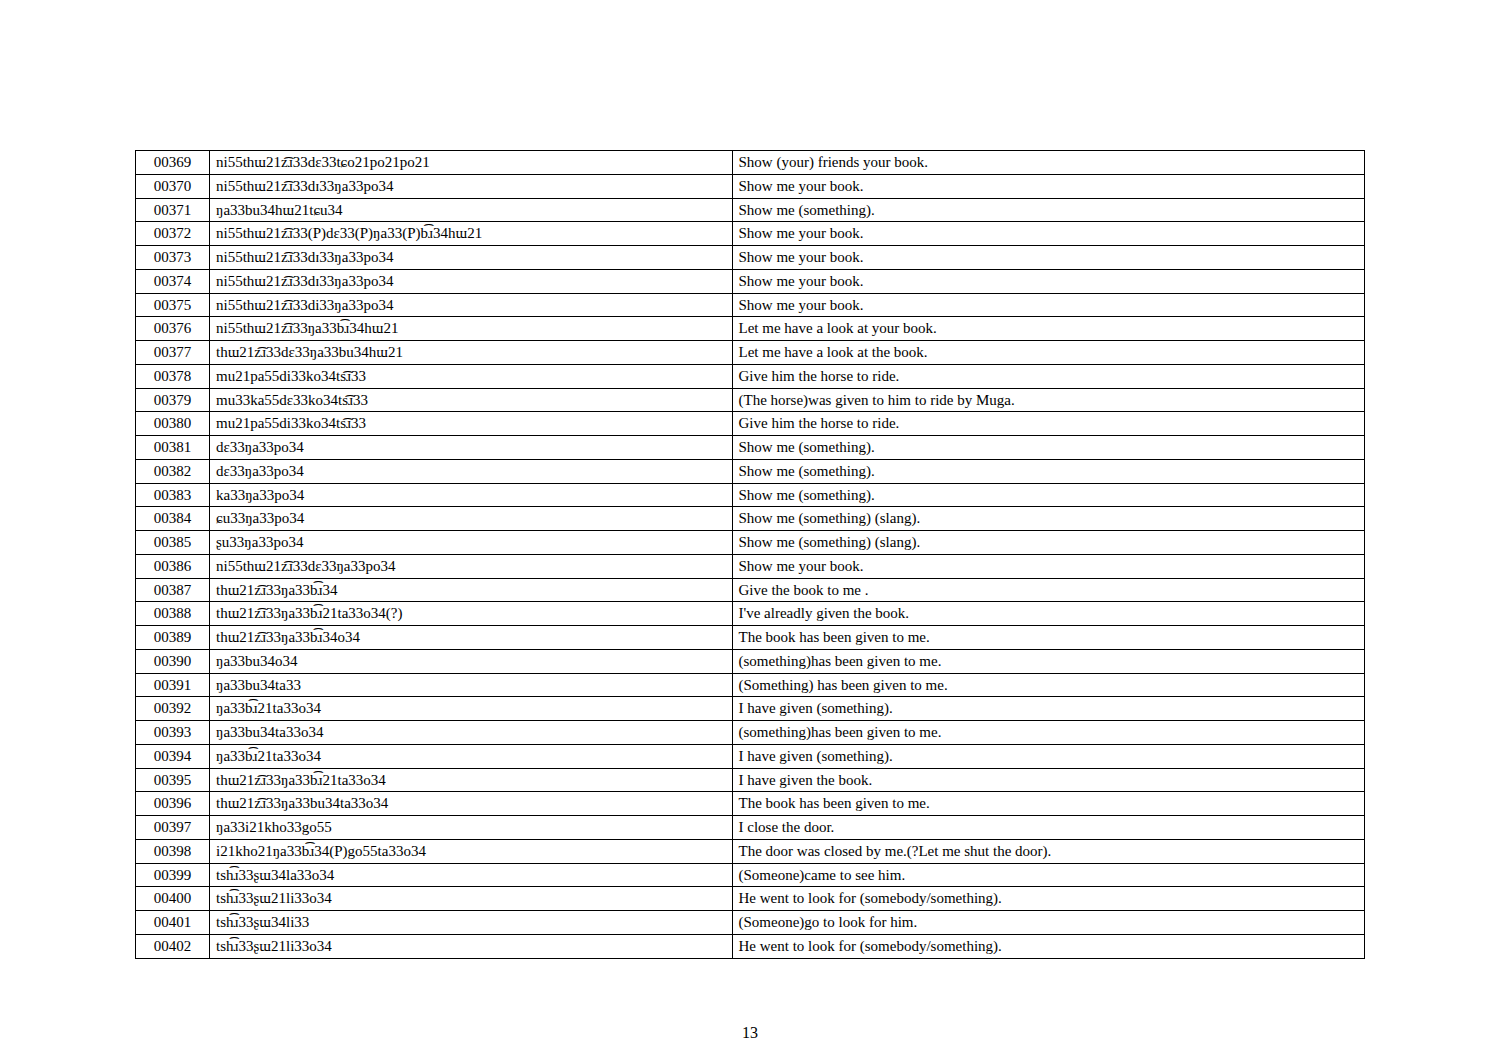| 00369 | ni55thɯ21z͡ɹ33dɛ33tɕo21po21po21 | Show (your) friends your book. |
| 00370 | ni55thɯ21z͡ɹ33dɪ33ŋa33po34 | Show me your book. |
| 00371 | ŋa33bu34hɯ21tɕu34 | Show me (something). |
| 00372 | ni55thɯ21z͡ɹ33(P)dɛ33(P)ŋa33(P)b͡ɹ34hɯ21 | Show me your book. |
| 00373 | ni55thɯ21z͡ɹ33dɪ33ŋa33po34 | Show me your book. |
| 00374 | ni55thɯ21z͡ɹ33dɪ33ŋa33po34 | Show me your book. |
| 00375 | ni55thɯ21z͡ɹ33di33ŋa33po34 | Show me your book. |
| 00376 | ni55thɯ21z͡ɹ33ŋa33b͡ɹ34hɯ21 | Let me have a look at your book. |
| 00377 | thɯ21z͡ɹ33dɛ33ŋa33bu34hɯ21 | Let me have a look at the book. |
| 00378 | mu21pa55di33ko34ts͡ɹ33 | Give him the horse to ride. |
| 00379 | mu33ka55dɛ33ko34ts͡ɹ33 | (The horse)was given to him to ride by Muga. |
| 00380 | mu21pa55di33ko34ts͡ɹ33 | Give him the horse to ride. |
| 00381 | dɛ33ŋa33po34 | Show me (something). |
| 00382 | dɛ33ŋa33po34 | Show me (something). |
| 00383 | ka33ŋa33po34 | Show me (something). |
| 00384 | ɕu33ŋa33po34 | Show me (something) (slang). |
| 00385 | ʂu33ŋa33po34 | Show me (something) (slang). |
| 00386 | ni55thɯ21z͡ɹ33dɛ33ŋa33po34 | Show me your book. |
| 00387 | thɯ21z͡ɹ33ŋa33b͡ɹ34 | Give the book to me . |
| 00388 | thɯ21z͡ɹ33ŋa33b͡ɹ21ta33o34(?) | I've alreadly given the book. |
| 00389 | thɯ21z͡ɹ33ŋa33b͡ɹ34o34 | The book has been given to me. |
| 00390 | ŋa33bu34o34 | (something)has been given to me. |
| 00391 | ŋa33bu34ta33 | (Something) has been given to me. |
| 00392 | ŋa33b͡ɹ21ta33o34 | I have given (something). |
| 00393 | ŋa33bu34ta33o34 | (something)has been given to me. |
| 00394 | ŋa33b͡ɹ21ta33o34 | I have given (something). |
| 00395 | thɯ21z͡ɹ33ŋa33b͡ɹ21ta33o34 | I have given the book. |
| 00396 | thɯ21z͡ɹ33ŋa33bu34ta33o34 | The book has been given to me. |
| 00397 | ŋa33i21kho33go55 | I close the door. |
| 00398 | i21kho21ŋa33b͡ɹ34(P)go55ta33o34 | The door was closed by me.(?Let me shut the door). |
| 00399 | tsh͡ɹ33ʂɯ34la33o34 | (Someone)came to see him. |
| 00400 | tsh͡ɹ33ʂɯ21li33o34 | He went to look for (somebody/something). |
| 00401 | tsh͡ɹ33ʂɯ34li33 | (Someone)go to look for him. |
| 00402 | tsh͡ɹ33ʂɯ21li33o34 | He went to look for (somebody/something). |
13